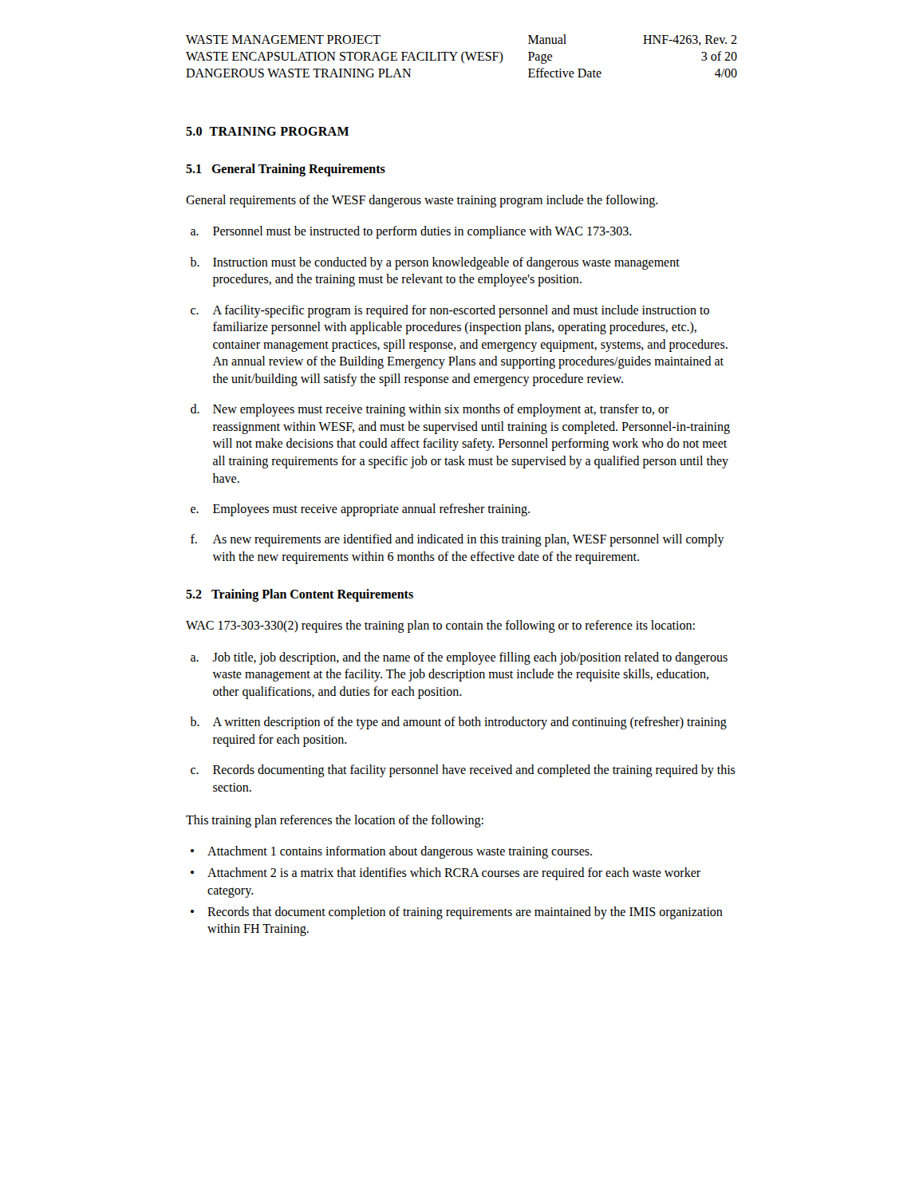| Waste Management Project | Manual | HNF-4263, Rev. 2 |
| Waste Encapsulation Storage Facility (WESF) | Page | 3 of 20 |
| Dangerous Waste Training Plan | Effective Date | 4/00 |
5.0 Training Program
5.1 General Training Requirements
General requirements of the WESF dangerous waste training program include the following.
Personnel must be instructed to perform duties in compliance with WAC 173-303.
Instruction must be conducted by a person knowledgeable of dangerous waste management procedures, and the training must be relevant to the employee's position.
A facility-specific program is required for non-escorted personnel and must include instruction to familiarize personnel with applicable procedures (inspection plans, operating procedures, etc.), container management practices, spill response, and emergency equipment, systems, and procedures. An annual review of the Building Emergency Plans and supporting procedures/guides maintained at the unit/building will satisfy the spill response and emergency procedure review.
New employees must receive training within six months of employment at, transfer to, or reassignment within WESF, and must be supervised until training is completed. Personnel-in-training will not make decisions that could affect facility safety. Personnel performing work who do not meet all training requirements for a specific job or task must be supervised by a qualified person until they have.
Employees must receive appropriate annual refresher training.
As new requirements are identified and indicated in this training plan, WESF personnel will comply with the new requirements within 6 months of the effective date of the requirement.
5.2 Training Plan Content Requirements
WAC 173-303-330(2) requires the training plan to contain the following or to reference its location:
Job title, job description, and the name of the employee filling each job/position related to dangerous waste management at the facility. The job description must include the requisite skills, education, other qualifications, and duties for each position.
A written description of the type and amount of both introductory and continuing (refresher) training required for each position.
Records documenting that facility personnel have received and completed the training required by this section.
This training plan references the location of the following:
Attachment 1 contains information about dangerous waste training courses.
Attachment 2 is a matrix that identifies which RCRA courses are required for each waste worker category.
Records that document completion of training requirements are maintained by the IMIS organization within FH Training.